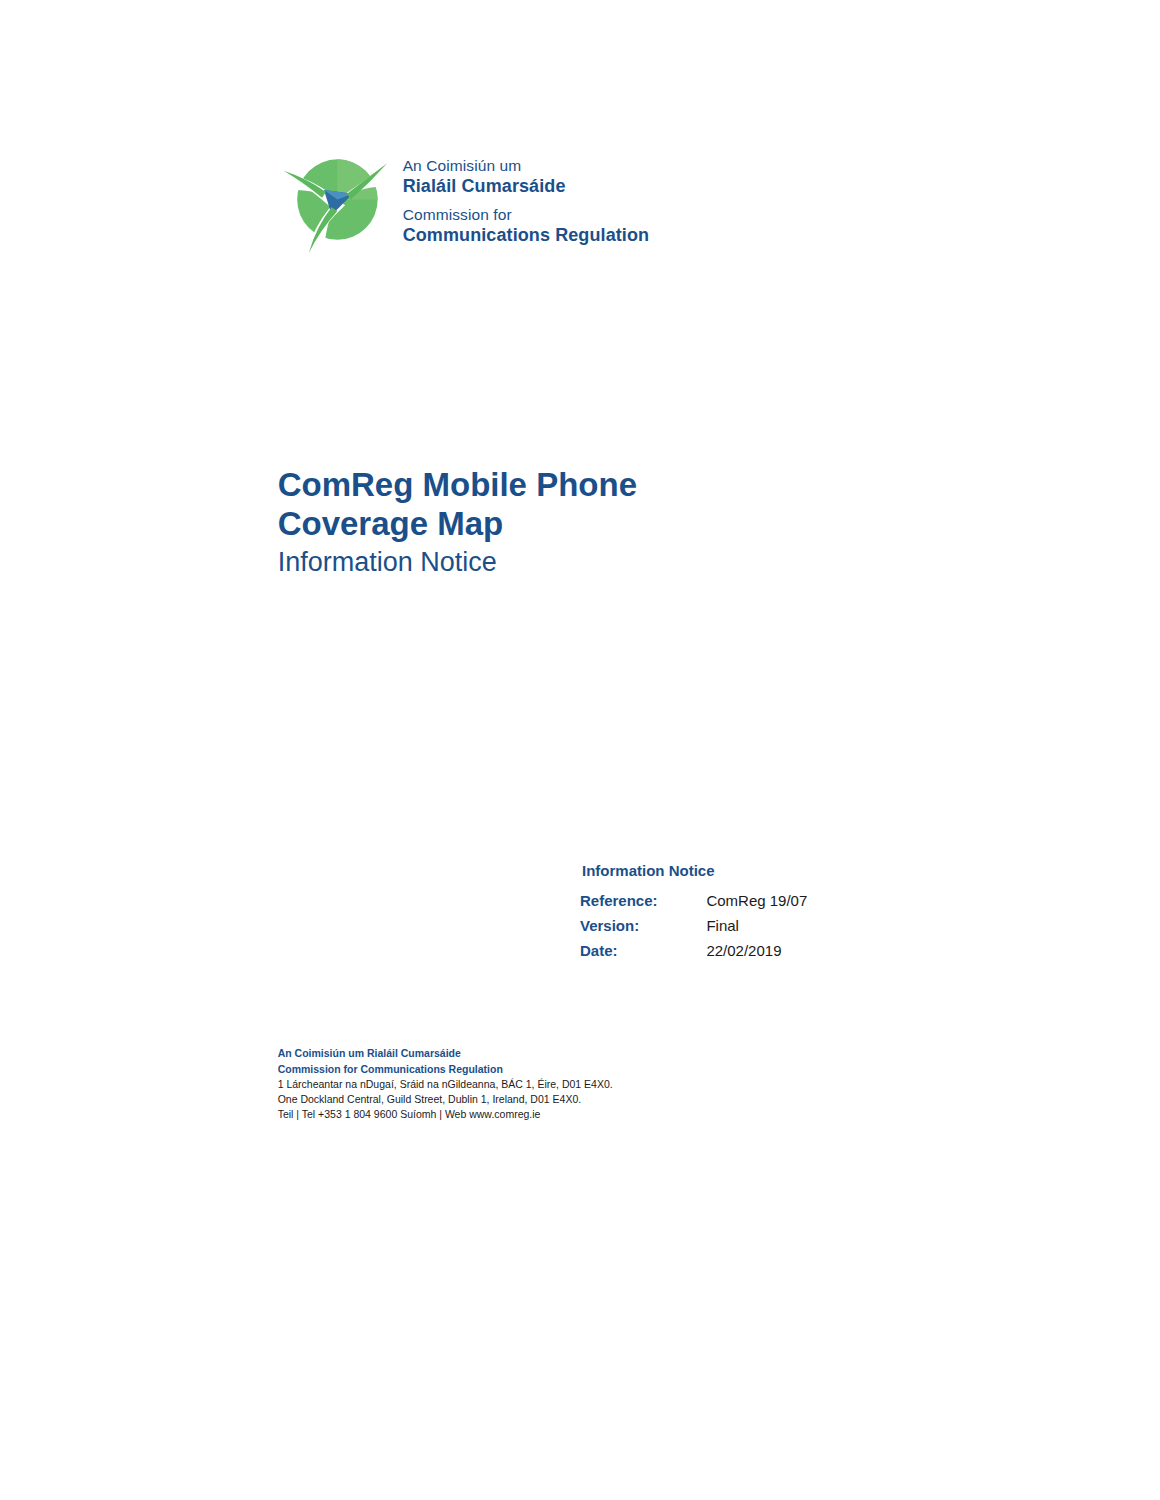An Coimisiún um
Rialáil Cumarsáide
Commission for
Communications Regulation
ComReg Mobile Phone
Coverage Map
Information Notice
Information Notice
| Reference: | ComReg 19/07 |
| Version: | Final |
| Date: | 22/02/2019 |
An Coimisiún um Rialáil Cumarsáide
Commission for Communications Regulation
1 Lárcheantar na nDugaí, Sráid na nGildeanna, BÁC 1, Éire, D01 E4X0.
One Dockland Central, Guild Street, Dublin 1, Ireland, D01 E4X0.
Teil | Tel +353 1 804 9600 Suíomh | Web www.comreg.ie